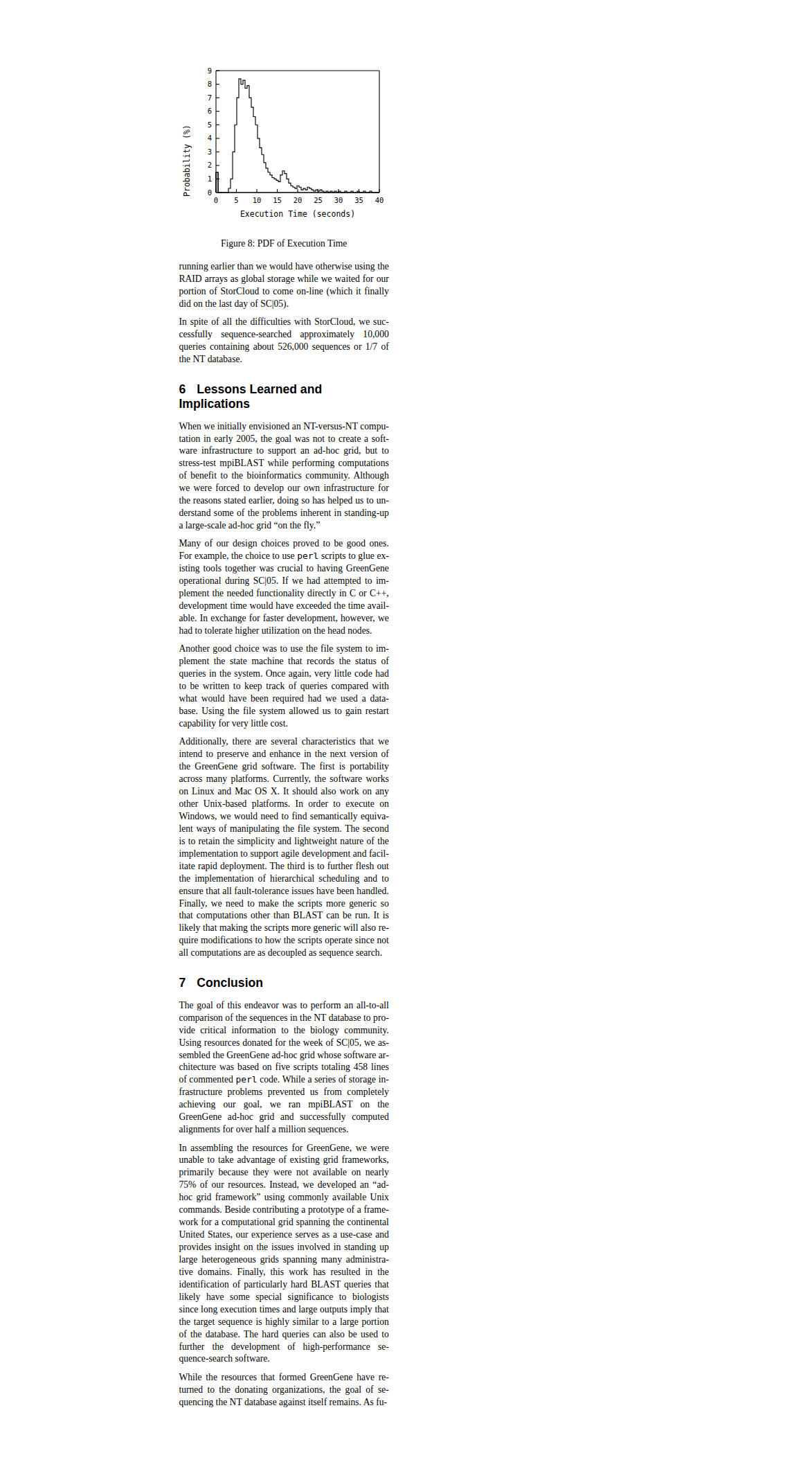Probability (%) 0 1 2 3 4 5 6 7 8 9 0 5 10 15 20 25 30 35 40 Execution Time (seconds)
Figure 8: PDF of Execution Time
running earlier than we would have otherwise using the RAID arrays as global storage while we waited for our portion of StorCloud to come on-line (which it finally did on the last day of SC|05).
In spite of all the difficulties with StorCloud, we successfully sequence-searched approximately 10,000 queries containing about 526,000 sequences or 1/7 of the NT database.
6 Lessons Learned and Implications
When we initially envisioned an NT-versus-NT computation in early 2005, the goal was not to create a software infrastructure to support an ad-hoc grid, but to stress-test mpiBLAST while performing computations of benefit to the bioinformatics community. Although we were forced to develop our own infrastructure for the reasons stated earlier, doing so has helped us to understand some of the problems inherent in standing-up a large-scale ad-hoc grid “on the fly.”
Many of our design choices proved to be good ones. For example, the choice to use perl scripts to glue existing tools together was crucial to having GreenGene operational during SC|05. If we had attempted to implement the needed functionality directly in C or C++, development time would have exceeded the time available. In exchange for faster development, however, we had to tolerate higher utilization on the head nodes.
Another good choice was to use the file system to implement the state machine that records the status of queries in the system. Once again, very little code had to be written to keep track of queries compared with what would have been required had we used a database. Using the file system allowed us to gain restart capability for very little cost.
Additionally, there are several characteristics that we intend to preserve and enhance in the next version of the GreenGene grid software. The first is portability across many platforms. Currently, the software works on Linux and Mac OS X. It should also work on any other Unix-based platforms. In order to execute on Windows, we would need to find semantically equivalent ways of manipulating the file system. The second is to retain the simplicity and lightweight nature of the implementation to support agile development and facilitate rapid deployment. The third is to further flesh out the implementation of hierarchical scheduling and to ensure that all fault-tolerance issues have been handled. Finally, we need to make the scripts more generic so that computations other than BLAST can be run. It is likely that making the scripts more generic will also require modifications to how the scripts operate since not all computations are as decoupled as sequence search.
7 Conclusion
The goal of this endeavor was to perform an all-to-all comparison of the sequences in the NT database to provide critical information to the biology community. Using resources donated for the week of SC|05, we assembled the GreenGene ad-hoc grid whose software architecture was based on five scripts totaling 458 lines of commented perl code. While a series of storage infrastructure problems prevented us from completely achieving our goal, we ran mpiBLAST on the GreenGene ad-hoc grid and successfully computed alignments for over half a million sequences.
In assembling the resources for GreenGene, we were unable to take advantage of existing grid frameworks, primarily because they were not available on nearly 75% of our resources. Instead, we developed an “ad-hoc grid framework” using commonly available Unix commands. Beside contributing a prototype of a framework for a computational grid spanning the continental United States, our experience serves as a use-case and provides insight on the issues involved in standing up large heterogeneous grids spanning many administrative domains. Finally, this work has resulted in the identification of particularly hard BLAST queries that likely have some special significance to biologists since long execution times and large outputs imply that the target sequence is highly similar to a large portion of the database. The hard queries can also be used to further the development of high-performance sequence-search software.
While the resources that formed GreenGene have returned to the donating organizations, the goal of sequencing the NT database against itself remains. As fu-